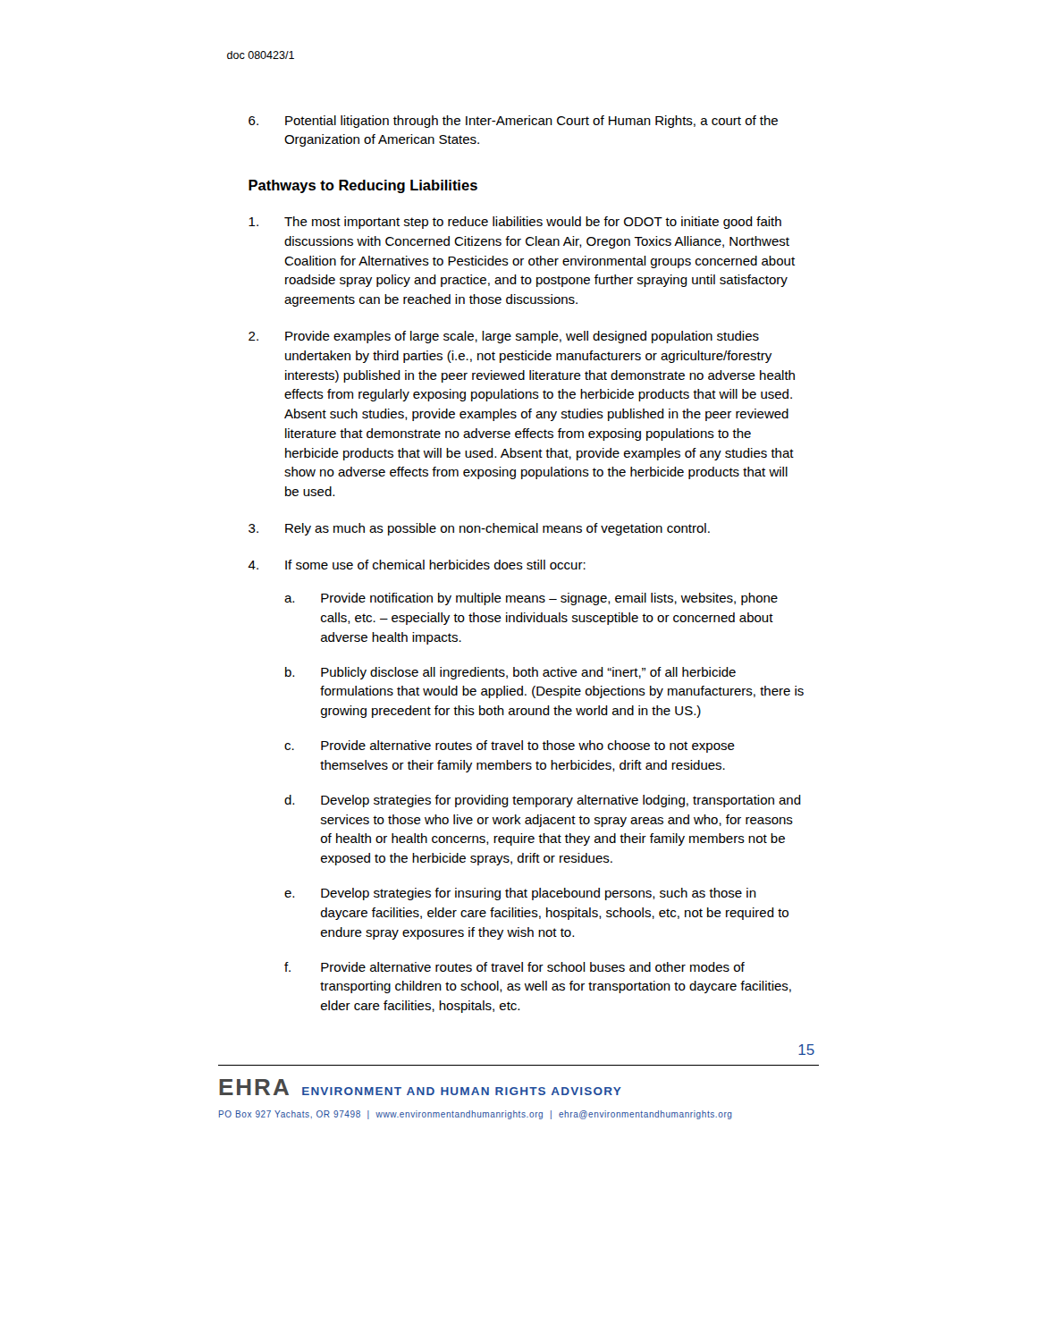doc 080423/1
6. Potential litigation through the Inter-American Court of Human Rights, a court of the Organization of American States.
Pathways to Reducing Liabilities
1. The most important step to reduce liabilities would be for ODOT to initiate good faith discussions with Concerned Citizens for Clean Air, Oregon Toxics Alliance, Northwest Coalition for Alternatives to Pesticides or other environmental groups concerned about roadside spray policy and practice, and to postpone further spraying until satisfactory agreements can be reached in those discussions.
2. Provide examples of large scale, large sample, well designed population studies undertaken by third parties (i.e., not pesticide manufacturers or agriculture/forestry interests) published in the peer reviewed literature that demonstrate no adverse health effects from regularly exposing populations to the herbicide products that will be used. Absent such studies, provide examples of any studies published in the peer reviewed literature that demonstrate no adverse effects from exposing populations to the herbicide products that will be used. Absent that, provide examples of any studies that show no adverse effects from exposing populations to the herbicide products that will be used.
3. Rely as much as possible on non-chemical means of vegetation control.
4. If some use of chemical herbicides does still occur:
a. Provide notification by multiple means – signage, email lists, websites, phone calls, etc. – especially to those individuals susceptible to or concerned about adverse health impacts.
b. Publicly disclose all ingredients, both active and “inert,” of all herbicide formulations that would be applied. (Despite objections by manufacturers, there is growing precedent for this both around the world and in the US.)
c. Provide alternative routes of travel to those who choose to not expose themselves or their family members to herbicides, drift and residues.
d. Develop strategies for providing temporary alternative lodging, transportation and services to those who live or work adjacent to spray areas and who, for reasons of health or health concerns, require that they and their family members not be exposed to the herbicide sprays, drift or residues.
e. Develop strategies for insuring that placebound persons, such as those in daycare facilities, elder care facilities, hospitals, schools, etc, not be required to endure spray exposures if they wish not to.
f. Provide alternative routes of travel for school buses and other modes of transporting children to school, as well as for transportation to daycare facilities, elder care facilities, hospitals, etc.
15
EHRA ENVIRONMENT AND HUMAN RIGHTS ADVISORY
PO Box 927 Yachats, OR 97498 | www.environmentandhumanrights.org | ehra@environmentandhumanrights.org